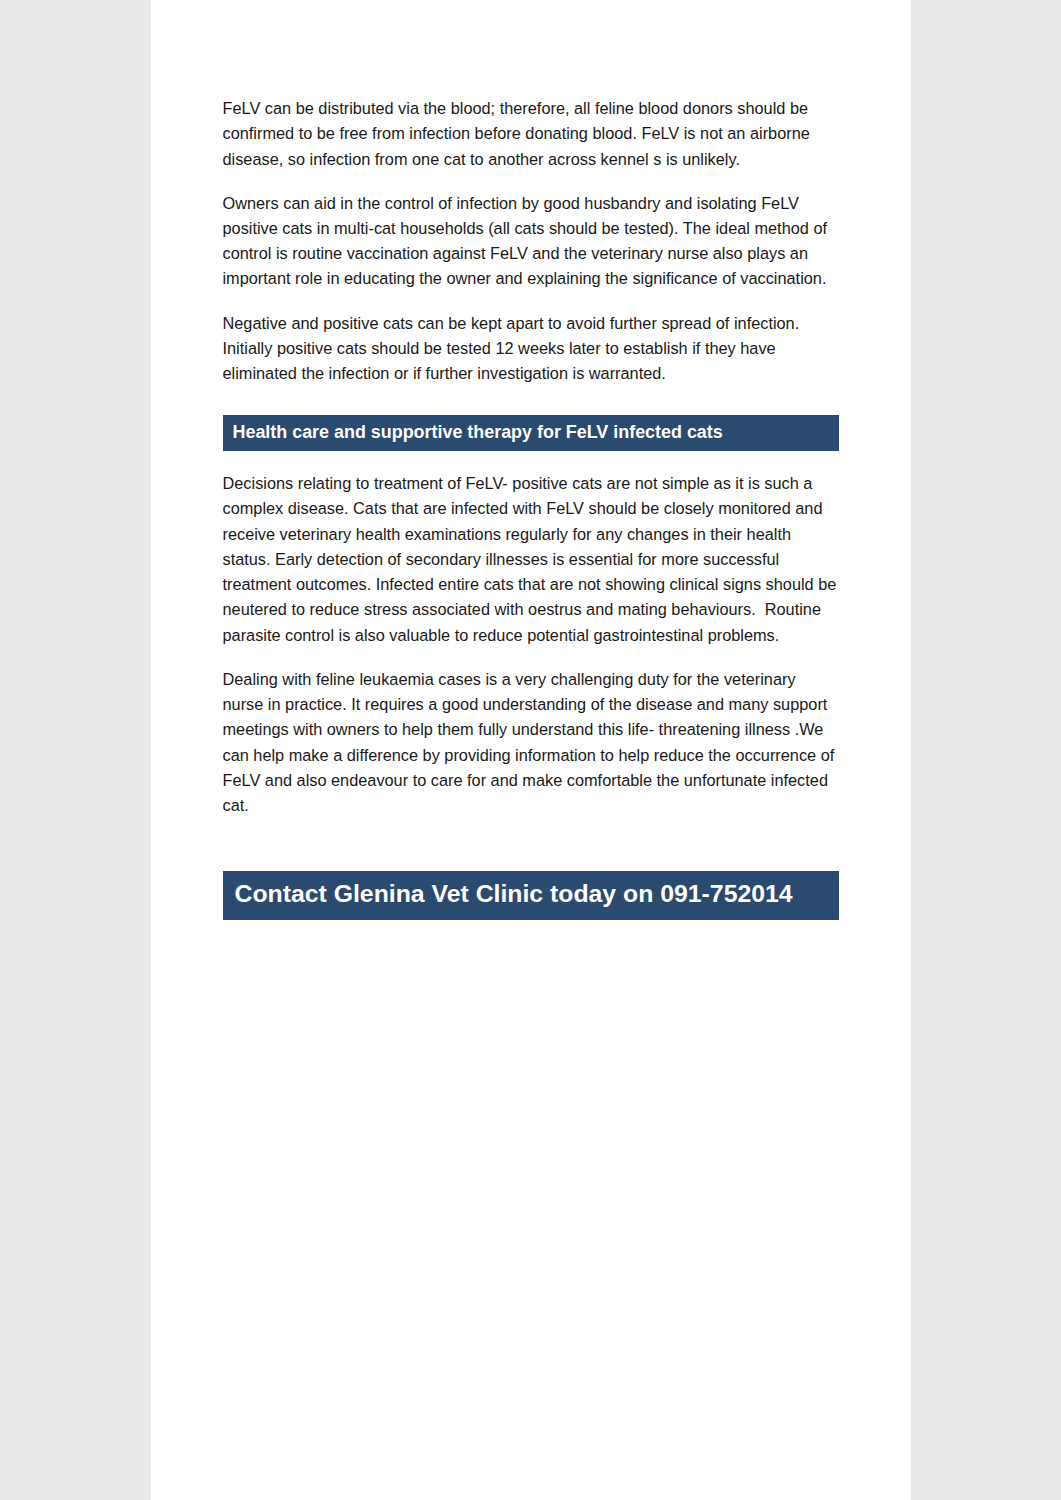FeLV can be distributed via the blood; therefore, all feline blood donors should be confirmed to be free from infection before donating blood. FeLV is not an airborne disease, so infection from one cat to another across kennel s is unlikely.
Owners can aid in the control of infection by good husbandry and isolating FeLV positive cats in multi-cat households (all cats should be tested). The ideal method of control is routine vaccination against FeLV and the veterinary nurse also plays an important role in educating the owner and explaining the significance of vaccination.
Negative and positive cats can be kept apart to avoid further spread of infection. Initially positive cats should be tested 12 weeks later to establish if they have eliminated the infection or if further investigation is warranted.
Health care and supportive therapy for FeLV infected cats
Decisions relating to treatment of FeLV- positive cats are not simple as it is such a complex disease. Cats that are infected with FeLV should be closely monitored and receive veterinary health examinations regularly for any changes in their health status. Early detection of secondary illnesses is essential for more successful treatment outcomes. Infected entire cats that are not showing clinical signs should be neutered to reduce stress associated with oestrus and mating behaviours. Routine parasite control is also valuable to reduce potential gastrointestinal problems.
Dealing with feline leukaemia cases is a very challenging duty for the veterinary nurse in practice. It requires a good understanding of the disease and many support meetings with owners to help them fully understand this life- threatening illness .We can help make a difference by providing information to help reduce the occurrence of FeLV and also endeavour to care for and make comfortable the unfortunate infected cat.
Contact Glenina Vet Clinic today on 091-752014